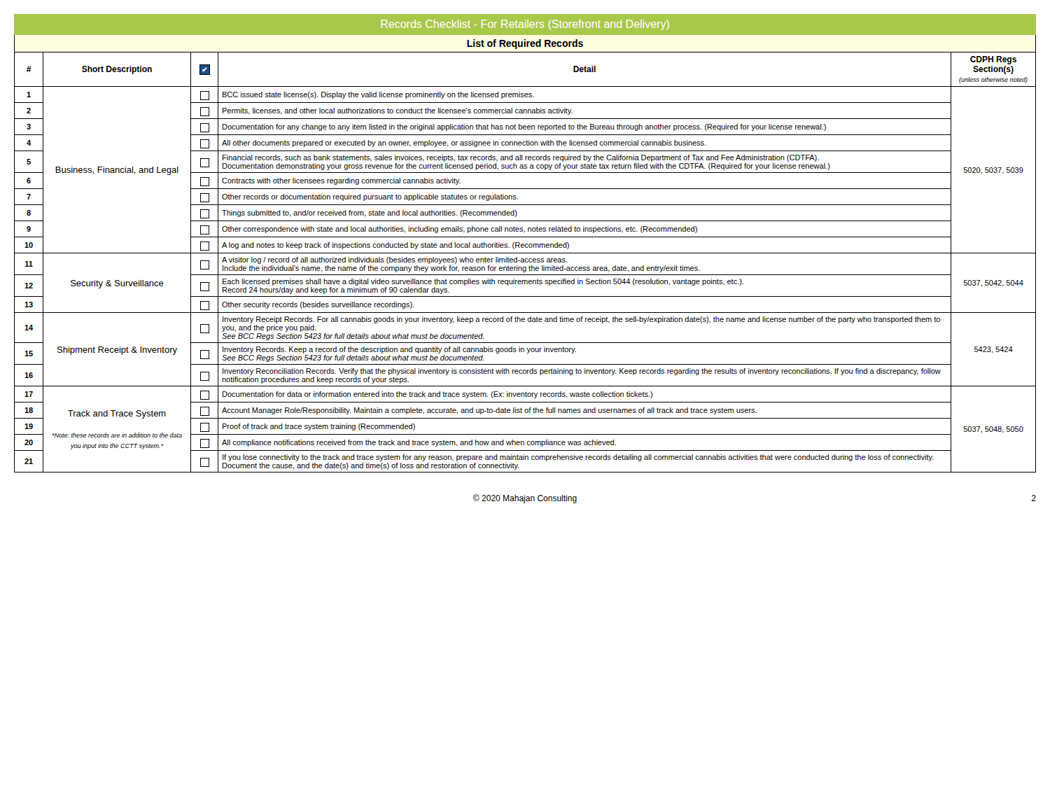| Records Checklist - For Retailers (Storefront and Delivery) |
| List of Required Records |
| # | Short Description | ✔ | Detail | CDPH Regs Section(s) (unless otherwise noted) |
| 1 | Business, Financial, and Legal | | BCC issued state license(s). Display the valid license prominently on the licensed premises. | 5020, 5037, 5039 |
| 2 | | Permits, licenses, and other local authorizations to conduct the licensee's commercial cannabis activity. |
| 3 | | Documentation for any change to any item listed in the original application that has not been reported to the Bureau through another process. (Required for your license renewal.) |
| 4 | | All other documents prepared or executed by an owner, employee, or assignee in connection with the licensed commercial cannabis business. |
| 5 | | Financial records, such as bank statements, sales invoices, receipts, tax records, and all records required by the California Department of Tax and Fee Administration (CDTFA). Documentation demonstrating your gross revenue for the current licensed period, such as a copy of your state tax return filed with the CDTFA. (Required for your license renewal.) |
| 6 | | Contracts with other licensees regarding commercial cannabis activity. |
| 7 | | Other records or documentation required pursuant to applicable statutes or regulations. |
| 8 | | Things submitted to, and/or received from, state and local authorities. (Recommended) |
| 9 | | Other correspondence with state and local authorities, including emails, phone call notes, notes related to inspections, etc. (Recommended) |
| 10 | | A log and notes to keep track of inspections conducted by state and local authorities. (Recommended) |
| 11 | Security & Surveillance | | A visitor log / record of all authorized individuals (besides employees) who enter limited-access areas. Include the individual's name, the name of the company they work for, reason for entering the limited-access area, date, and entry/exit times. | 5037, 5042, 5044 |
| 12 | | Each licensed premises shall have a digital video surveillance that complies with requirements specified in Section 5044 (resolution, vantage points, etc.). Record 24 hours/day and keep for a minimum of 90 calendar days. |
| 13 | | Other security records (besides surveillance recordings). |
| 14 | Shipment Receipt & Inventory | | Inventory Receipt Records. For all cannabis goods in your inventory, keep a record of the date and time of receipt, the sell-by/expiration date(s), the name and license number of the party who transported them to you, and the price you paid. See BCC Regs Section 5423 for full details about what must be documented. | 5423, 5424 |
| 15 | | Inventory Records. Keep a record of the description and quantity of all cannabis goods in your inventory. See BCC Regs Section 5423 for full details about what must be documented. |
| 16 | | Inventory Reconciliation Records. Verify that the physical inventory is consistent with records pertaining to inventory. Keep records regarding the results of inventory reconciliations. If you find a discrepancy, follow notification procedures and keep records of your steps. |
| 17 | Track and Trace System *Note: these records are in addition to the data you input into the CCTT system.* | | Documentation for data or information entered into the track and trace system. (Ex: inventory records, waste collection tickets.) | 5037, 5048, 5050 |
| 18 | | Account Manager Role/Responsibility. Maintain a complete, accurate, and up-to-date list of the full names and usernames of all track and trace system users. |
| 19 | | Proof of track and trace system training (Recommended) |
| 20 | | All compliance notifications received from the track and trace system, and how and when compliance was achieved. |
| 21 | | If you lose connectivity to the track and trace system for any reason, prepare and maintain comprehensive records detailing all commercial cannabis activities that were conducted during the loss of connectivity. Document the cause, and the date(s) and time(s) of loss and restoration of connectivity. |
© 2020 Mahajan Consulting 2